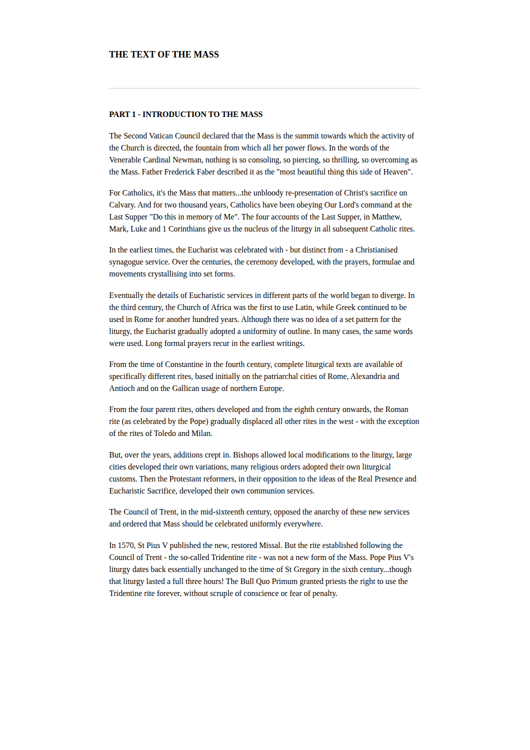THE TEXT OF THE MASS
PART 1 - INTRODUCTION TO THE MASS
The Second Vatican Council declared that the Mass is the summit towards which the activity of the Church is directed, the fountain from which all her power flows. In the words of the Venerable Cardinal Newman, nothing is so consoling, so piercing, so thrilling, so overcoming as the Mass. Father Frederick Faber described it as the "most beautiful thing this side of Heaven".
For Catholics, it's the Mass that matters...the unbloody re-presentation of Christ's sacrifice on Calvary. And for two thousand years, Catholics have been obeying Our Lord's command at the Last Supper "Do this in memory of Me". The four accounts of the Last Supper, in Matthew, Mark, Luke and 1 Corinthians give us the nucleus of the liturgy in all subsequent Catholic rites.
In the earliest times, the Eucharist was celebrated with - but distinct from - a Christianised synagogue service. Over the centuries, the ceremony developed, with the prayers, formulae and movements crystallising into set forms.
Eventually the details of Eucharistic services in different parts of the world began to diverge. In the third century, the Church of Africa was the first to use Latin, while Greek continued to be used in Rome for another hundred years. Although there was no idea of a set pattern for the liturgy, the Eucharist gradually adopted a uniformity of outline. In many cases, the same words were used. Long formal prayers recur in the earliest writings.
From the time of Constantine in the fourth century, complete liturgical texts are available of specifically different rites, based initially on the patriarchal cities of Rome, Alexandria and Antioch and on the Gallican usage of northern Europe.
From the four parent rites, others developed and from the eighth century onwards, the Roman rite (as celebrated by the Pope) gradually displaced all other rites in the west - with the exception of the rites of Toledo and Milan.
But, over the years, additions crept in. Bishops allowed local modifications to the liturgy, large cities developed their own variations, many religious orders adopted their own liturgical customs. Then the Protestant reformers, in their opposition to the ideas of the Real Presence and Eucharistic Sacrifice, developed their own communion services.
The Council of Trent, in the mid-sixteenth century, opposed the anarchy of these new services and ordered that Mass should be celebrated uniformly everywhere.
In 1570, St Pius V published the new, restored Missal. But the rite established following the Council of Trent - the so-called Tridentine rite - was not a new form of the Mass. Pope Pius V's liturgy dates back essentially unchanged to the time of St Gregory in the sixth century...though that liturgy lasted a full three hours! The Bull Quo Primum granted priests the right to use the Tridentine rite forever, without scruple of conscience or fear of penalty.